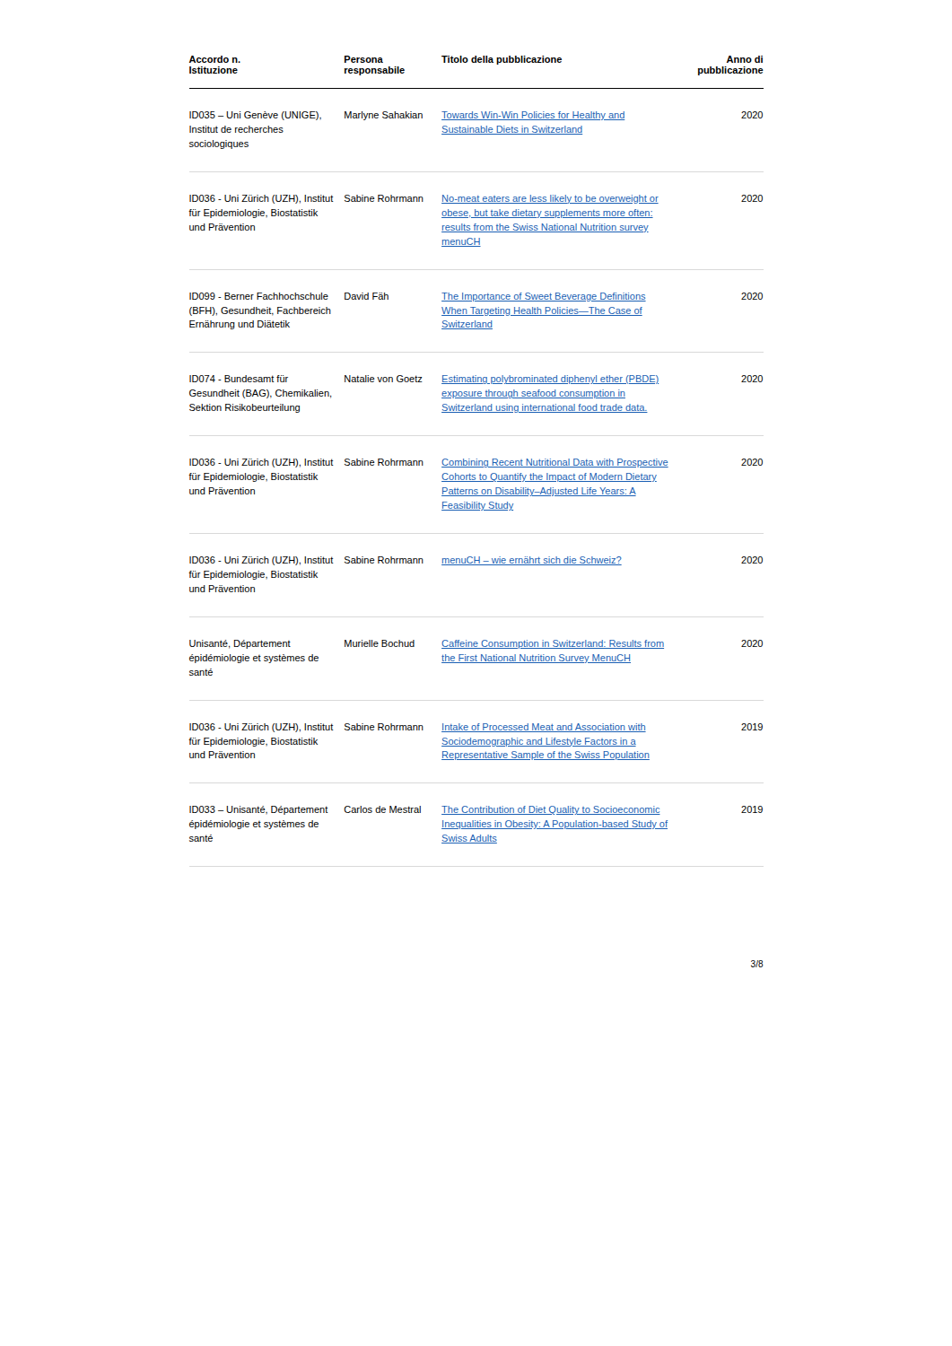| Accordo n. Istituzione | Persona responsabile | Titolo della pubblicazione | Anno di pubblicazione |
| --- | --- | --- | --- |
| ID035 – Uni Genève (UNIGE), Institut de recherches sociologiques | Marlyne Sahakian | Towards Win-Win Policies for Healthy and Sustainable Diets in Switzerland | 2020 |
| ID036 - Uni Zürich (UZH), Institut für Epidemiologie, Biostatistik und Prävention | Sabine Rohrmann | No-meat eaters are less likely to be overweight or obese, but take dietary supplements more often: results from the Swiss National Nutrition survey menuCH | 2020 |
| ID099 - Berner Fachhochschule (BFH), Gesundheit, Fachbereich Ernährung und Diätetik | David Fäh | The Importance of Sweet Beverage Definitions When Targeting Health Policies—The Case of Switzerland | 2020 |
| ID074 - Bundesamt für Gesundheit (BAG), Chemikalien, Sektion Risikobeurteilung | Natalie von Goetz | Estimating polybrominated diphenyl ether (PBDE) exposure through seafood consumption in Switzerland using international food trade data. | 2020 |
| ID036 - Uni Zürich (UZH), Institut für Epidemiologie, Biostatistik und Prävention | Sabine Rohrmann | Combining Recent Nutritional Data with Prospective Cohorts to Quantify the Impact of Modern Dietary Patterns on Disability–Adjusted Life Years: A Feasibility Study | 2020 |
| ID036 - Uni Zürich (UZH), Institut für Epidemiologie, Biostatistik und Prävention | Sabine Rohrmann | menuCH – wie ernährt sich die Schweiz? | 2020 |
| Unisanté, Département épidémiologie et systèmes de santé | Murielle Bochud | Caffeine Consumption in Switzerland: Results from the First National Nutrition Survey MenuCH | 2020 |
| ID036 - Uni Zürich (UZH), Institut für Epidemiologie, Biostatistik und Prävention | Sabine Rohrmann | Intake of Processed Meat and Association with Sociodemographic and Lifestyle Factors in a Representative Sample of the Swiss Population | 2019 |
| ID033 – Unisanté, Département épidémiologie et systèmes de santé | Carlos de Mestral | The Contribution of Diet Quality to Socioeconomic Inequalities in Obesity: A Population-based Study of Swiss Adults | 2019 |
3/8